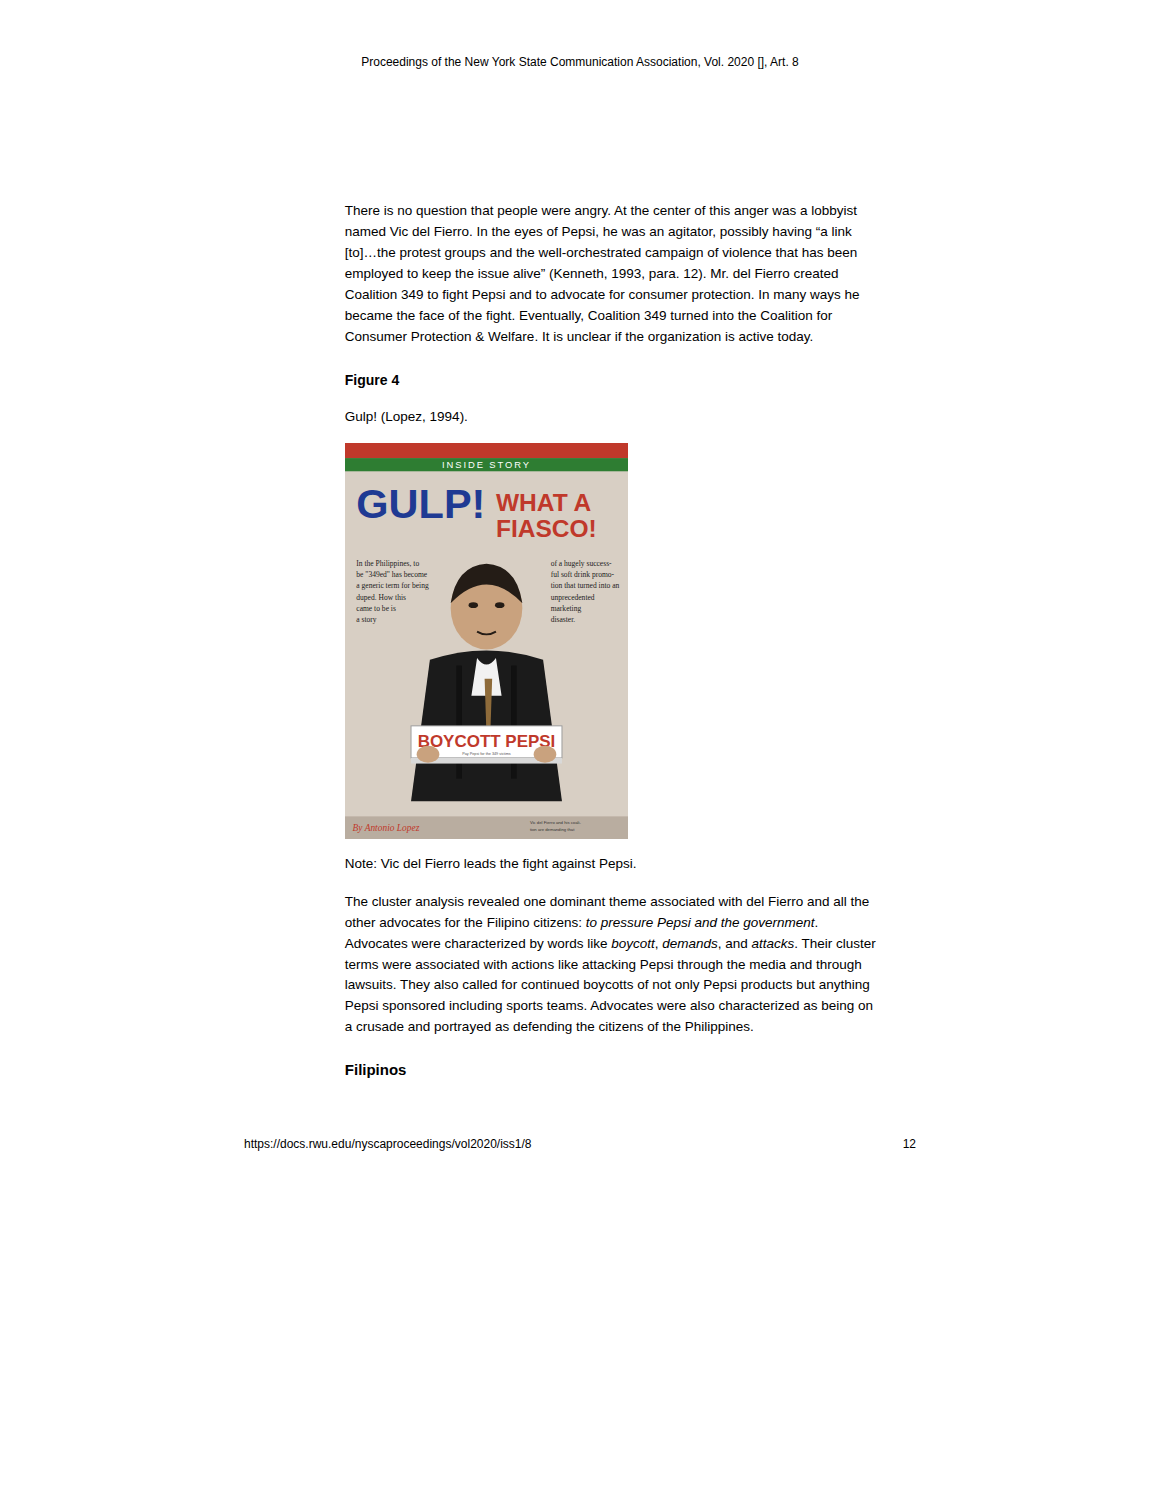Proceedings of the New York State Communication Association, Vol. 2020 [], Art. 8
There is no question that people were angry. At the center of this anger was a lobbyist named Vic del Fierro. In the eyes of Pepsi, he was an agitator, possibly having “a link [to]…the protest groups and the well-orchestrated campaign of violence that has been employed to keep the issue alive” (Kenneth, 1993, para. 12). Mr. del Fierro created Coalition 349 to fight Pepsi and to advocate for consumer protection. In many ways he became the face of the fight. Eventually, Coalition 349 turned into the Coalition for Consumer Protection & Welfare. It is unclear if the organization is active today.
Figure 4
Gulp! (Lopez, 1994).
Note: Vic del Fierro leads the fight against Pepsi.
The cluster analysis revealed one dominant theme associated with del Fierro and all the other advocates for the Filipino citizens: to pressure Pepsi and the government. Advocates were characterized by words like boycott, demands, and attacks. Their cluster terms were associated with actions like attacking Pepsi through the media and through lawsuits. They also called for continued boycotts of not only Pepsi products but anything Pepsi sponsored including sports teams. Advocates were also characterized as being on a crusade and portrayed as defending the citizens of the Philippines.
Filipinos
https://docs.rwu.edu/nyscaproceedings/vol2020/iss1/8
12